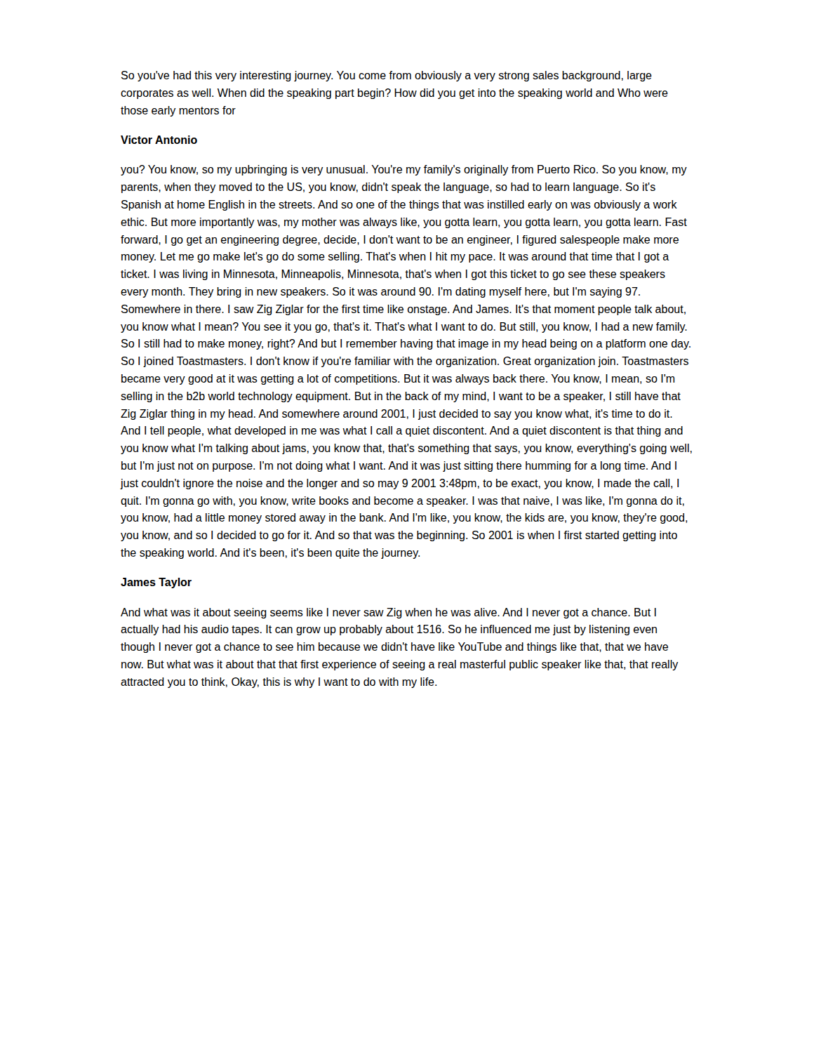So you've had this very interesting journey. You come from obviously a very strong sales background, large corporates as well. When did the speaking part begin? How did you get into the speaking world and Who were those early mentors for
Victor Antonio
you? You know, so my upbringing is very unusual. You're my family's originally from Puerto Rico. So you know, my parents, when they moved to the US, you know, didn't speak the language, so had to learn language. So it's Spanish at home English in the streets. And so one of the things that was instilled early on was obviously a work ethic. But more importantly was, my mother was always like, you gotta learn, you gotta learn, you gotta learn. Fast forward, I go get an engineering degree, decide, I don't want to be an engineer, I figured salespeople make more money. Let me go make let's go do some selling. That's when I hit my pace. It was around that time that I got a ticket. I was living in Minnesota, Minneapolis, Minnesota, that's when I got this ticket to go see these speakers every month. They bring in new speakers. So it was around 90. I'm dating myself here, but I'm saying 97. Somewhere in there. I saw Zig Ziglar for the first time like onstage. And James. It's that moment people talk about, you know what I mean? You see it you go, that's it. That's what I want to do. But still, you know, I had a new family. So I still had to make money, right? And but I remember having that image in my head being on a platform one day. So I joined Toastmasters. I don't know if you're familiar with the organization. Great organization join. Toastmasters became very good at it was getting a lot of competitions. But it was always back there. You know, I mean, so I'm selling in the b2b world technology equipment. But in the back of my mind, I want to be a speaker, I still have that Zig Ziglar thing in my head. And somewhere around 2001, I just decided to say you know what, it's time to do it. And I tell people, what developed in me was what I call a quiet discontent. And a quiet discontent is that thing and you know what I'm talking about jams, you know that, that's something that says, you know, everything's going well, but I'm just not on purpose. I'm not doing what I want. And it was just sitting there humming for a long time. And I just couldn't ignore the noise and the longer and so may 9 2001 3:48pm, to be exact, you know, I made the call, I quit. I'm gonna go with, you know, write books and become a speaker. I was that naive, I was like, I'm gonna do it, you know, had a little money stored away in the bank. And I'm like, you know, the kids are, you know, they're good, you know, and so I decided to go for it. And so that was the beginning. So 2001 is when I first started getting into the speaking world. And it's been, it's been quite the journey.
James Taylor
And what was it about seeing seems like I never saw Zig when he was alive. And I never got a chance. But I actually had his audio tapes. It can grow up probably about 1516. So he influenced me just by listening even though I never got a chance to see him because we didn't have like YouTube and things like that, that we have now. But what was it about that that first experience of seeing a real masterful public speaker like that, that really attracted you to think, Okay, this is why I want to do with my life.